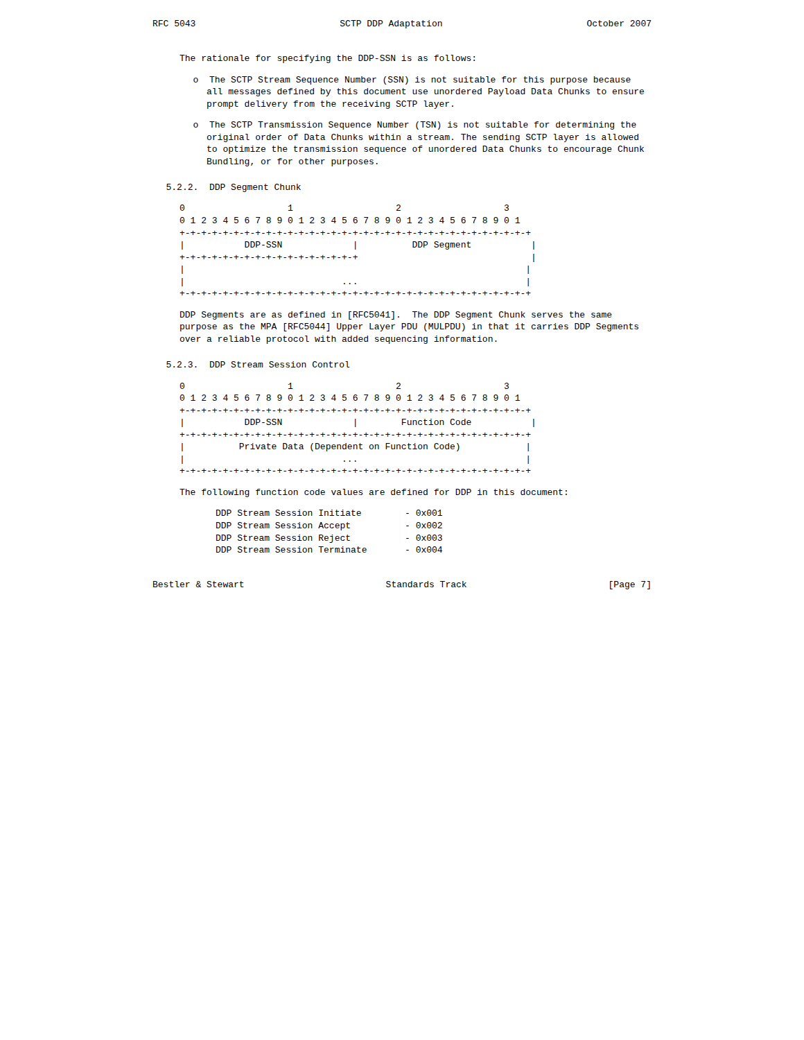RFC 5043 SCTP DDP Adaptation October 2007
The rationale for specifying the DDP-SSN is as follows:
o The SCTP Stream Sequence Number (SSN) is not suitable for this purpose because all messages defined by this document use unordered Payload Data Chunks to ensure prompt delivery from the receiving SCTP layer.
o The SCTP Transmission Sequence Number (TSN) is not suitable for determining the original order of Data Chunks within a stream. The sending SCTP layer is allowed to optimize the transmission sequence of unordered Data Chunks to encourage Chunk Bundling, or for other purposes.
5.2.2. DDP Segment Chunk
0                   1                   2                   3
0 1 2 3 4 5 6 7 8 9 0 1 2 3 4 5 6 7 8 9 0 1 2 3 4 5 6 7 8 9 0 1
+-+-+-+-+-+-+-+-+-+-+-+-+-+-+-+-+-+-+-+-+-+-+-+-+-+-+-+-+-+-+-+-+
|           DDP-SSN             |          DDP Segment           |
+-+-+-+-+-+-+-+-+-+-+-+-+-+-+-+-+                                |
|                                                               |
|                             ...                               |
+-+-+-+-+-+-+-+-+-+-+-+-+-+-+-+-+-+-+-+-+-+-+-+-+-+-+-+-+-+-+-+-+
DDP Segments are as defined in [RFC5041]. The DDP Segment Chunk serves the same purpose as the MPA [RFC5044] Upper Layer PDU (MULPDU) in that it carries DDP Segments over a reliable protocol with added sequencing information.
5.2.3. DDP Stream Session Control
0                   1                   2                   3
0 1 2 3 4 5 6 7 8 9 0 1 2 3 4 5 6 7 8 9 0 1 2 3 4 5 6 7 8 9 0 1
+-+-+-+-+-+-+-+-+-+-+-+-+-+-+-+-+-+-+-+-+-+-+-+-+-+-+-+-+-+-+-+-+
|           DDP-SSN             |        Function Code           |
+-+-+-+-+-+-+-+-+-+-+-+-+-+-+-+-+-+-+-+-+-+-+-+-+-+-+-+-+-+-+-+-+
|          Private Data (Dependent on Function Code)            |
|                             ...                               |
+-+-+-+-+-+-+-+-+-+-+-+-+-+-+-+-+-+-+-+-+-+-+-+-+-+-+-+-+-+-+-+-+
The following function code values are defined for DDP in this document:
DDP Stream Session Initiate        - 0x001
DDP Stream Session Accept          - 0x002
DDP Stream Session Reject          - 0x003
DDP Stream Session Terminate       - 0x004
Bestler & Stewart Standards Track [Page 7]